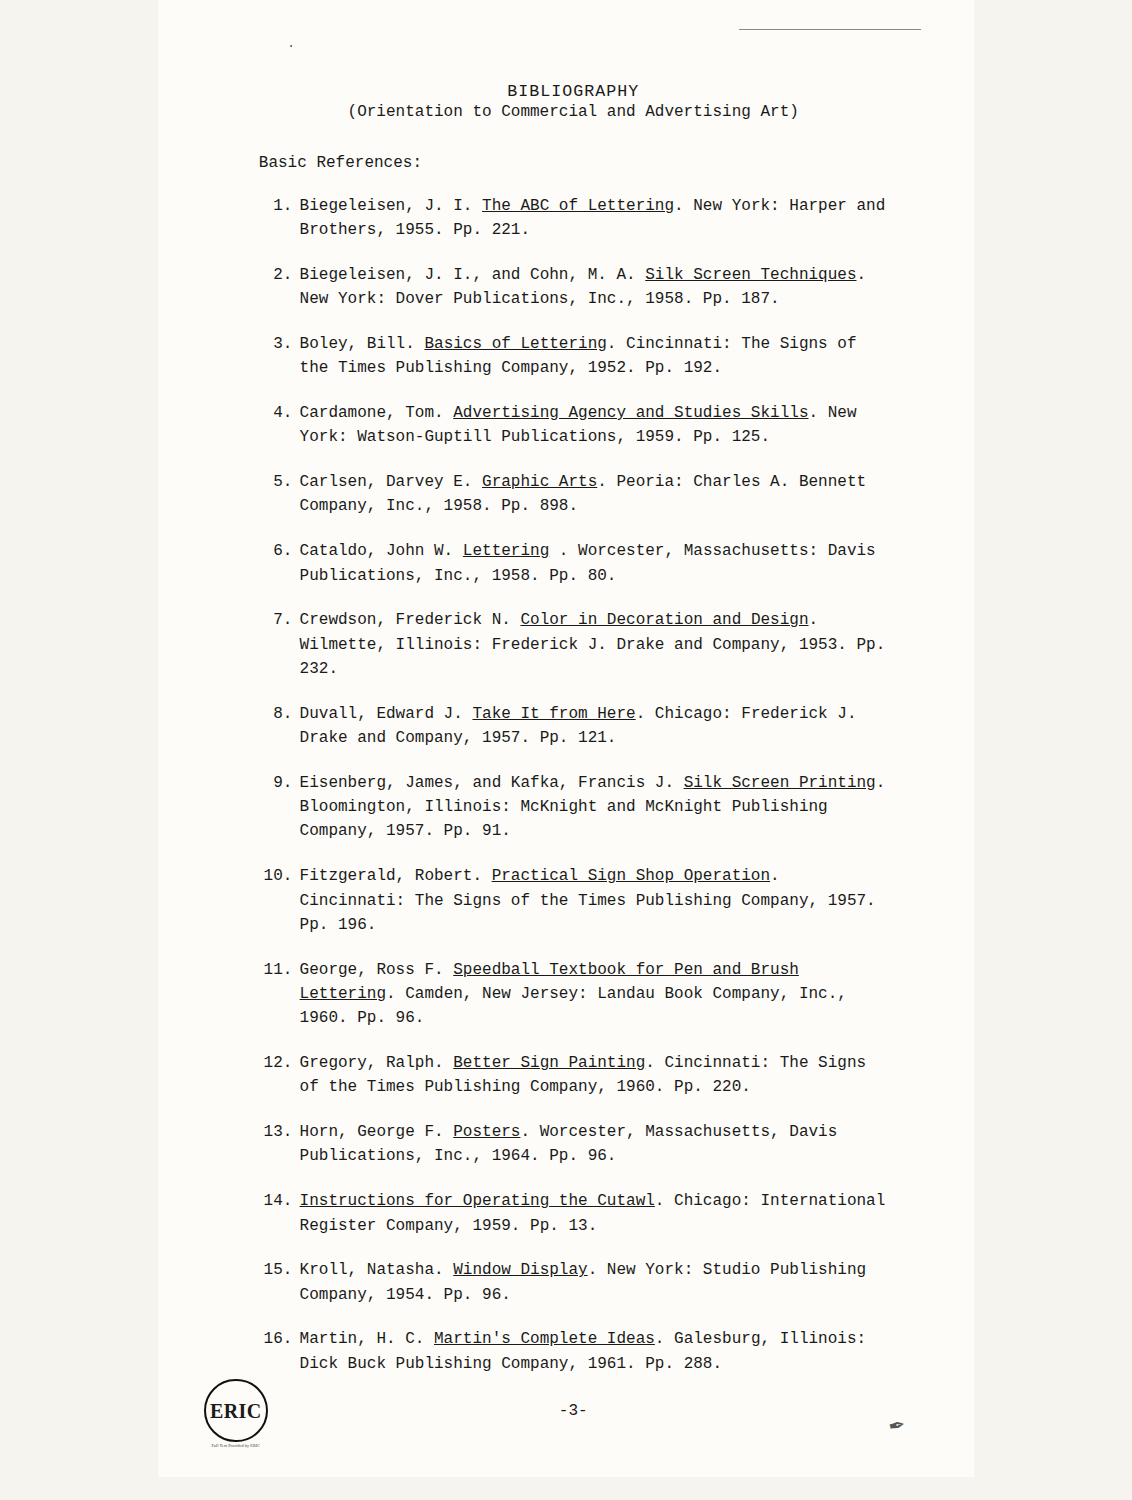·
Bibliography
(Orientation to Commercial and Advertising Art)
Basic References:
1. Biegeleisen, J. I. The ABC of Lettering. New York: Harper and Brothers, 1955. Pp. 221.
2. Biegeleisen, J. I., and Cohn, M. A. Silk Screen Techniques. New York: Dover Publications, Inc., 1958. Pp. 187.
3. Boley, Bill. Basics of Lettering. Cincinnati: The Signs of the Times Publishing Company, 1952. Pp. 192.
4. Cardamone, Tom. Advertising Agency and Studies Skills. New York: Watson-Guptill Publications, 1959. Pp. 125.
5. Carlsen, Darvey E. Graphic Arts. Peoria: Charles A. Bennett Company, Inc., 1958. Pp. 898.
6. Cataldo, John W. Lettering . Worcester, Massachusetts: Davis Publications, Inc., 1958. Pp. 80.
7. Crewdson, Frederick N. Color in Decoration and Design. Wilmette, Illinois: Frederick J. Drake and Company, 1953. Pp. 232.
8. Duvall, Edward J. Take It from Here. Chicago: Frederick J. Drake and Company, 1957. Pp. 121.
9. Eisenberg, James, and Kafka, Francis J. Silk Screen Printing. Bloomington, Illinois: McKnight and McKnight Publishing Company, 1957. Pp. 91.
10. Fitzgerald, Robert. Practical Sign Shop Operation. Cincinnati: The Signs of the Times Publishing Company, 1957. Pp. 196.
11. George, Ross F. Speedball Textbook for Pen and Brush Lettering. Camden, New Jersey: Landau Book Company, Inc., 1960. Pp. 96.
12. Gregory, Ralph. Better Sign Painting. Cincinnati: The Signs of the Times Publishing Company, 1960. Pp. 220.
13. Horn, George F. Posters. Worcester, Massachusetts, Davis Publications, Inc., 1964. Pp. 96.
14. Instructions for Operating the Cutawl. Chicago: International Register Company, 1959. Pp. 13.
15. Kroll, Natasha. Window Display. New York: Studio Publishing Company, 1954. Pp. 96.
16. Martin, H. C. Martin's Complete Ideas. Galesburg, Illinois: Dick Buck Publishing Company, 1961. Pp. 288.
-3-
ERIC
Full Text Provided by ERIC
✒